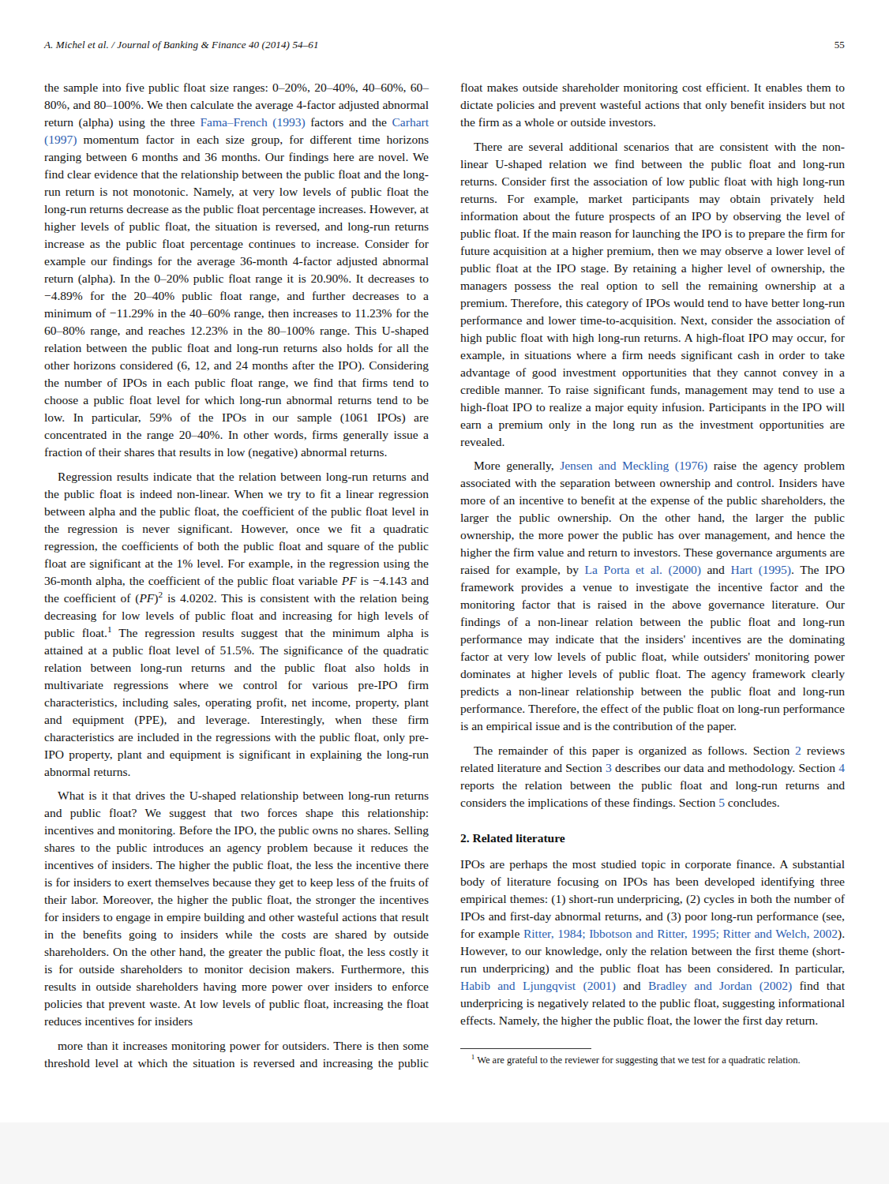A. Michel et al. / Journal of Banking & Finance 40 (2014) 54–61 55
the sample into five public float size ranges: 0–20%, 20–40%, 40–60%, 60–80%, and 80–100%. We then calculate the average 4-factor adjusted abnormal return (alpha) using the three Fama–French (1993) factors and the Carhart (1997) momentum factor in each size group, for different time horizons ranging between 6 months and 36 months. Our findings here are novel. We find clear evidence that the relationship between the public float and the long-run return is not monotonic. Namely, at very low levels of public float the long-run returns decrease as the public float percentage increases. However, at higher levels of public float, the situation is reversed, and long-run returns increase as the public float percentage continues to increase. Consider for example our findings for the average 36-month 4-factor adjusted abnormal return (alpha). In the 0–20% public float range it is 20.90%. It decreases to −4.89% for the 20–40% public float range, and further decreases to a minimum of −11.29% in the 40–60% range, then increases to 11.23% for the 60–80% range, and reaches 12.23% in the 80–100% range. This U-shaped relation between the public float and long-run returns also holds for all the other horizons considered (6, 12, and 24 months after the IPO). Considering the number of IPOs in each public float range, we find that firms tend to choose a public float level for which long-run abnormal returns tend to be low. In particular, 59% of the IPOs in our sample (1061 IPOs) are concentrated in the range 20–40%. In other words, firms generally issue a fraction of their shares that results in low (negative) abnormal returns.
Regression results indicate that the relation between long-run returns and the public float is indeed non-linear. When we try to fit a linear regression between alpha and the public float, the coefficient of the public float level in the regression is never significant. However, once we fit a quadratic regression, the coefficients of both the public float and square of the public float are significant at the 1% level. For example, in the regression using the 36-month alpha, the coefficient of the public float variable PF is −4.143 and the coefficient of (PF)2 is 4.0202. This is consistent with the relation being decreasing for low levels of public float and increasing for high levels of public float.1 The regression results suggest that the minimum alpha is attained at a public float level of 51.5%. The significance of the quadratic relation between long-run returns and the public float also holds in multivariate regressions where we control for various pre-IPO firm characteristics, including sales, operating profit, net income, property, plant and equipment (PPE), and leverage. Interestingly, when these firm characteristics are included in the regressions with the public float, only pre-IPO property, plant and equipment is significant in explaining the long-run abnormal returns.
What is it that drives the U-shaped relationship between long-run returns and public float? We suggest that two forces shape this relationship: incentives and monitoring. Before the IPO, the public owns no shares. Selling shares to the public introduces an agency problem because it reduces the incentives of insiders. The higher the public float, the less the incentive there is for insiders to exert themselves because they get to keep less of the fruits of their labor. Moreover, the higher the public float, the stronger the incentives for insiders to engage in empire building and other wasteful actions that result in the benefits going to insiders while the costs are shared by outside shareholders. On the other hand, the greater the public float, the less costly it is for outside shareholders to monitor decision makers. Furthermore, this results in outside shareholders having more power over insiders to enforce policies that prevent waste. At low levels of public float, increasing the float reduces incentives for insiders
more than it increases monitoring power for outsiders. There is then some threshold level at which the situation is reversed and increasing the public float makes outside shareholder monitoring cost efficient. It enables them to dictate policies and prevent wasteful actions that only benefit insiders but not the firm as a whole or outside investors.
There are several additional scenarios that are consistent with the non-linear U-shaped relation we find between the public float and long-run returns. Consider first the association of low public float with high long-run returns. For example, market participants may obtain privately held information about the future prospects of an IPO by observing the level of public float. If the main reason for launching the IPO is to prepare the firm for future acquisition at a higher premium, then we may observe a lower level of public float at the IPO stage. By retaining a higher level of ownership, the managers possess the real option to sell the remaining ownership at a premium. Therefore, this category of IPOs would tend to have better long-run performance and lower time-to-acquisition. Next, consider the association of high public float with high long-run returns. A high-float IPO may occur, for example, in situations where a firm needs significant cash in order to take advantage of good investment opportunities that they cannot convey in a credible manner. To raise significant funds, management may tend to use a high-float IPO to realize a major equity infusion. Participants in the IPO will earn a premium only in the long run as the investment opportunities are revealed.
More generally, Jensen and Meckling (1976) raise the agency problem associated with the separation between ownership and control. Insiders have more of an incentive to benefit at the expense of the public shareholders, the larger the public ownership. On the other hand, the larger the public ownership, the more power the public has over management, and hence the higher the firm value and return to investors. These governance arguments are raised for example, by La Porta et al. (2000) and Hart (1995). The IPO framework provides a venue to investigate the incentive factor and the monitoring factor that is raised in the above governance literature. Our findings of a non-linear relation between the public float and long-run performance may indicate that the insiders' incentives are the dominating factor at very low levels of public float, while outsiders' monitoring power dominates at higher levels of public float. The agency framework clearly predicts a non-linear relationship between the public float and long-run performance. Therefore, the effect of the public float on long-run performance is an empirical issue and is the contribution of the paper.
The remainder of this paper is organized as follows. Section 2 reviews related literature and Section 3 describes our data and methodology. Section 4 reports the relation between the public float and long-run returns and considers the implications of these findings. Section 5 concludes.
2. Related literature
IPOs are perhaps the most studied topic in corporate finance. A substantial body of literature focusing on IPOs has been developed identifying three empirical themes: (1) short-run underpricing, (2) cycles in both the number of IPOs and first-day abnormal returns, and (3) poor long-run performance (see, for example Ritter, 1984; Ibbotson and Ritter, 1995; Ritter and Welch, 2002). However, to our knowledge, only the relation between the first theme (short-run underpricing) and the public float has been considered. In particular, Habib and Ljungqvist (2001) and Bradley and Jordan (2002) find that underpricing is negatively related to the public float, suggesting informational effects. Namely, the higher the public float, the lower the first day return.
1 We are grateful to the reviewer for suggesting that we test for a quadratic relation.